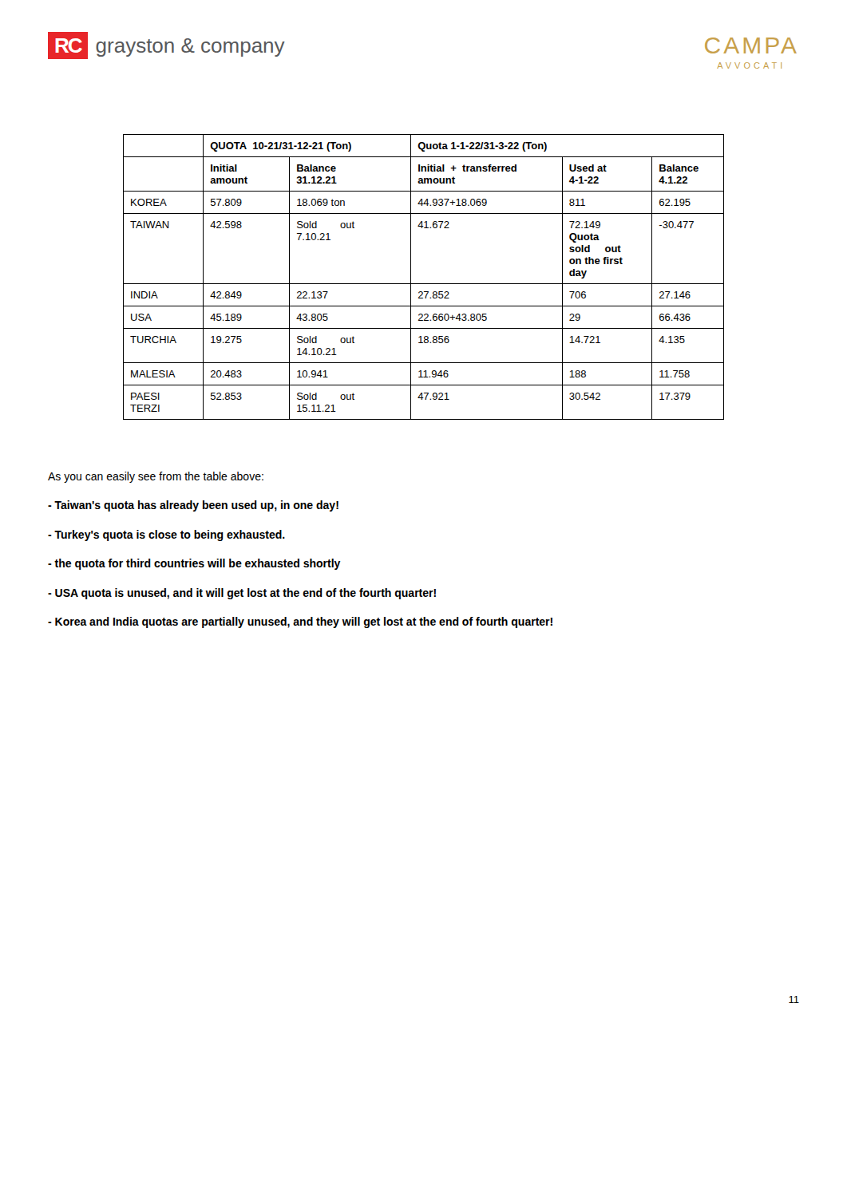RC grayston & company
CAMPA
AVVOCATI
| | QUOTA 10-21/31-12-21 (Ton) | Quota 1-1-22/31-3-22 (Ton) |
| | Initial amount | Balance 31.12.21 | Initial + transferred amount | Used at 4-1-22 | Balance 4.1.22 |
| KOREA | 57.809 | 18.069 ton | 44.937+18.069 | 811 | 62.195 |
| TAIWAN | 42.598 | Sold out 7.10.21 | 41.672 | 72.149 Quota sold out on the first day | -30.477 |
| INDIA | 42.849 | 22.137 | 27.852 | 706 | 27.146 |
| USA | 45.189 | 43.805 | 22.660+43.805 | 29 | 66.436 |
| TURCHIA | 19.275 | Sold out 14.10.21 | 18.856 | 14.721 | 4.135 |
| MALESIA | 20.483 | 10.941 | 11.946 | 188 | 11.758 |
| PAESI TERZI | 52.853 | Sold out 15.11.21 | 47.921 | 30.542 | 17.379 |
As you can easily see from the table above:
- Taiwan's quota has already been used up, in one day!
- Turkey's quota is close to being exhausted.
- the quota for third countries will be exhausted shortly
- USA quota is unused, and it will get lost at the end of the fourth quarter!
- Korea and India quotas are partially unused, and they will get lost at the end of fourth quarter!
11